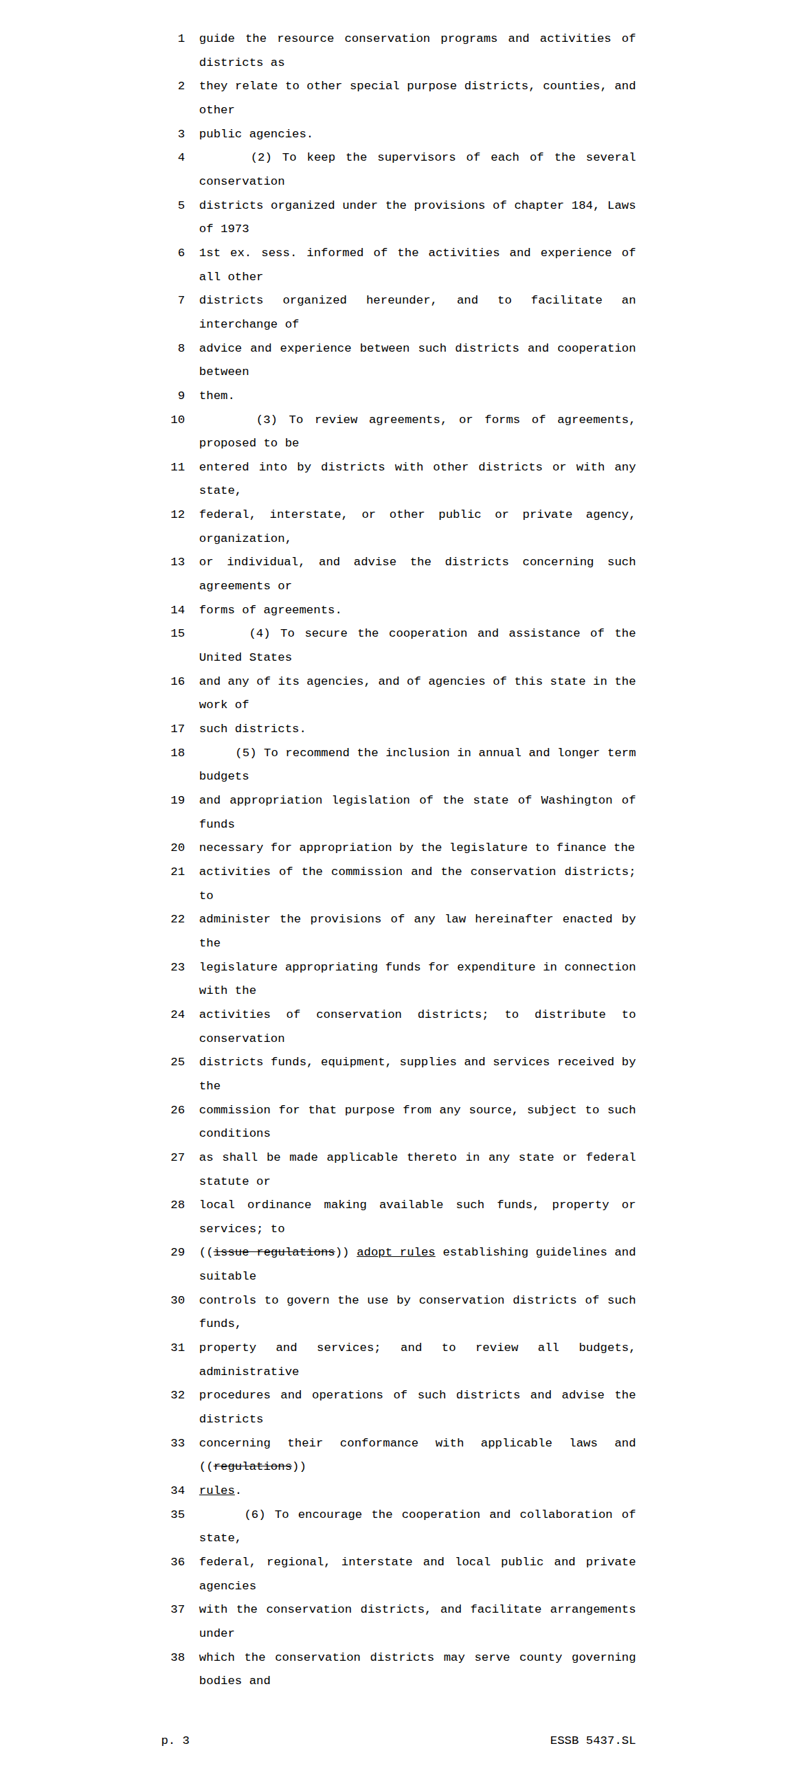guide the resource conservation programs and activities of districts as
they relate to other special purpose districts, counties, and other
public agencies.
(2) To keep the supervisors of each of the several conservation
districts organized under the provisions of chapter 184, Laws of 1973
1st ex. sess. informed of the activities and experience of all other
districts organized hereunder, and to facilitate an interchange of
advice and experience between such districts and cooperation between
them.
(3) To review agreements, or forms of agreements, proposed to be
entered into by districts with other districts or with any state,
federal, interstate, or other public or private agency, organization,
or individual, and advise the districts concerning such agreements or
forms of agreements.
(4) To secure the cooperation and assistance of the United States
and any of its agencies, and of agencies of this state in the work of
such districts.
(5) To recommend the inclusion in annual and longer term budgets
and appropriation legislation of the state of Washington of funds
necessary for appropriation by the legislature to finance the
activities of the commission and the conservation districts; to
administer the provisions of any law hereinafter enacted by the
legislature appropriating funds for expenditure in connection with the
activities of conservation districts; to distribute to conservation
districts funds, equipment, supplies and services received by the
commission for that purpose from any source, subject to such conditions
as shall be made applicable thereto in any state or federal statute or
local ordinance making available such funds, property or services; to
((issue regulations)) adopt rules establishing guidelines and suitable
controls to govern the use by conservation districts of such funds,
property and services; and to review all budgets, administrative
procedures and operations of such districts and advise the districts
concerning their conformance with applicable laws and ((regulations))
rules.
(6) To encourage the cooperation and collaboration of state,
federal, regional, interstate and local public and private agencies
with the conservation districts, and facilitate arrangements under
which the conservation districts may serve county governing bodies and
p. 3 ESSB 5437.SL